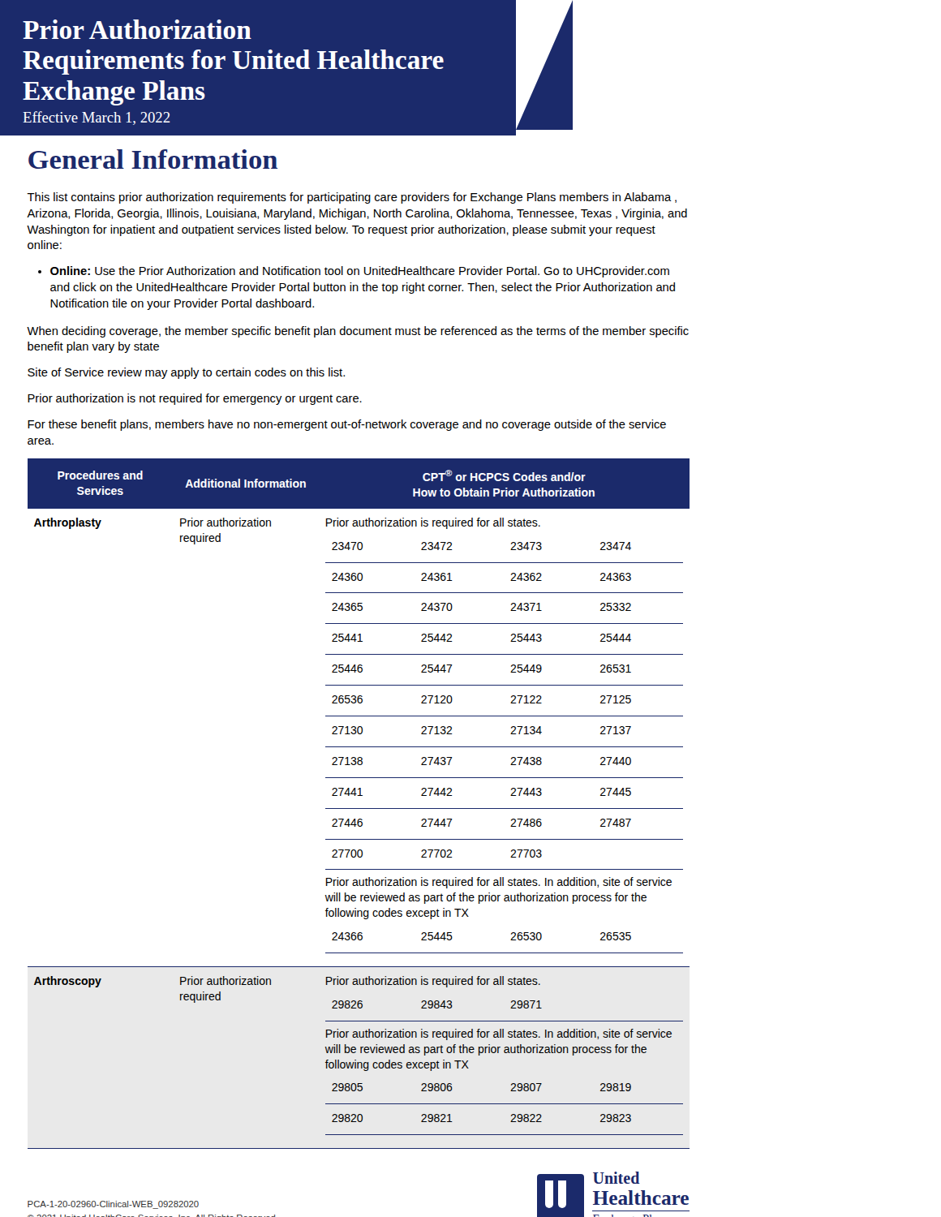Prior Authorization
Requirements for United Healthcare
Exchange Plans
Effective March 1, 2022
General Information
This list contains prior authorization requirements for participating care providers for Exchange Plans members in Alabama , Arizona, Florida, Georgia, Illinois, Louisiana, Maryland, Michigan, North Carolina, Oklahoma, Tennessee, Texas , Virginia, and Washington for inpatient and outpatient services listed below. To request prior authorization, please submit your request online:
Online: Use the Prior Authorization and Notification tool on UnitedHealthcare Provider Portal. Go to UHCprovider.com and click on the UnitedHealthcare Provider Portal button in the top right corner. Then, select the Prior Authorization and Notification tile on your Provider Portal dashboard.
When deciding coverage, the member specific benefit plan document must be referenced as the terms of the member specific benefit plan vary by state
Site of Service review may apply to certain codes on this list.
Prior authorization is not required for emergency or urgent care.
For these benefit plans, members have no non-emergent out-of-network coverage and no coverage outside of the service area.
| Procedures and Services | Additional Information | CPT ® or HCPCS Codes and/or How to Obtain Prior Authorization |
| --- | --- | --- |
| Arthroplasty | Prior authorization required | Prior authorization is required for all states. / 23470 / 23472 / 23473 / 23474 / / 24360 / 24361 / 24362 / 24363 / / 24365 / 24370 / 24371 / 25332 / / 25441 / 25442 / 25443 / 25444 / / 25446 / 25447 / 25449 / 26531 / / 26536 / 27120 / 27122 / 27125 / / 27130 / 27132 / 27134 / 27137 / / 27138 / 27437 / 27438 / 27440 / / 27441 / 27442 / 27443 / 27445 / / 27446 / 27447 / 27486 / 27487 / / 27700 / 27702 / 27703 / / Prior authorization is required for all states. In addition, site of service will be reviewed as part of the prior authorization process for the following codes except in TX / 24366 / 25445 / 26530 / 26535 / |
| Arthroscopy | Prior authorization required | Prior authorization is required for all states. / 29826 / 29843 / 29871 / / Prior authorization is required for all states. In addition, site of service will be reviewed as part of the prior authorization process for the following codes except in TX / 29805 / 29806 / 29807 / 29819 / / 29820 / 29821 / 29822 / 29823 / |
PCA-1-20-02960-Clinical-WEB_09282020
© 2021 United HealthCare Services, Inc. All Rights Reserved.
United
Healthcare
Exchange Plans